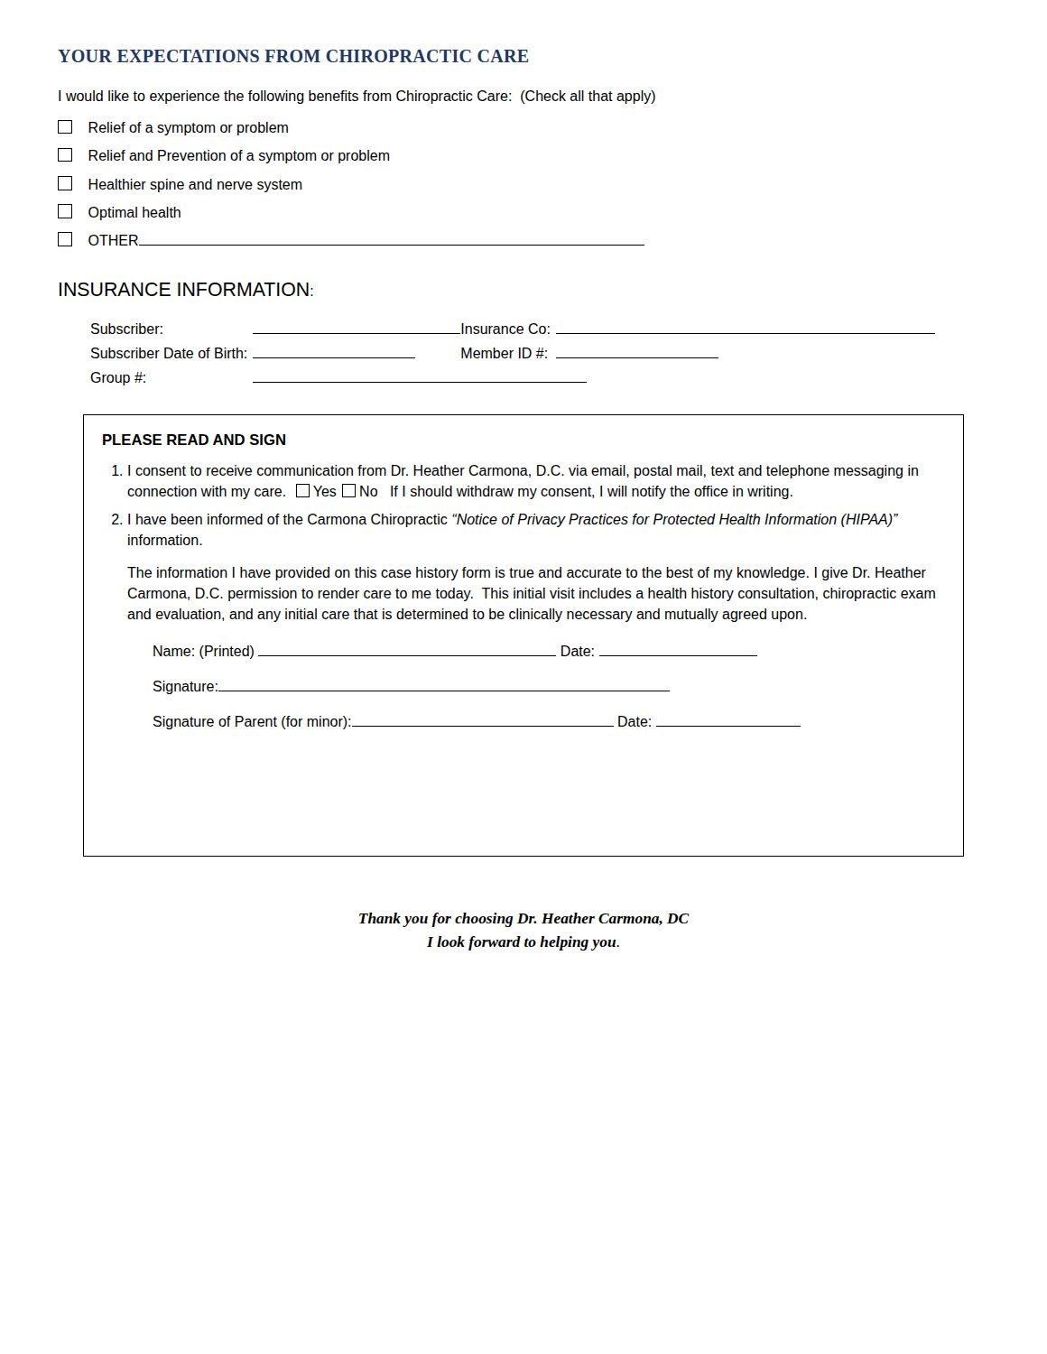YOUR EXPECTATIONS FROM CHIROPRACTIC CARE
I would like to experience the following benefits from Chiropractic Care: (Check all that apply)
Relief of a symptom or problem
Relief and Prevention of a symptom or problem
Healthier spine and nerve system
Optimal health
OTHER
INSURANCE INFORMATION:
| Subscriber: | | Insurance Co: | |
| Subscriber Date of Birth: | | Member ID #: | |
| Group #: | |
PLEASE READ AND SIGN
I consent to receive communication from Dr. Heather Carmona, D.C. via email, postal mail, text and telephone messaging in connection with my care. Yes No If I should withdraw my consent, I will notify the office in writing.
I have been informed of the Carmona Chiropractic “Notice of Privacy Practices for Protected Health Information (HIPAA)” information.
The information I have provided on this case history form is true and accurate to the best of my knowledge. I give Dr. Heather Carmona, D.C. permission to render care to me today. This initial visit includes a health history consultation, chiropractic exam and evaluation, and any initial care that is determined to be clinically necessary and mutually agreed upon.
Name: (Printed) Date:
Signature:
Signature of Parent (for minor): Date:
Thank you for choosing Dr. Heather Carmona, DC
I look forward to helping you.